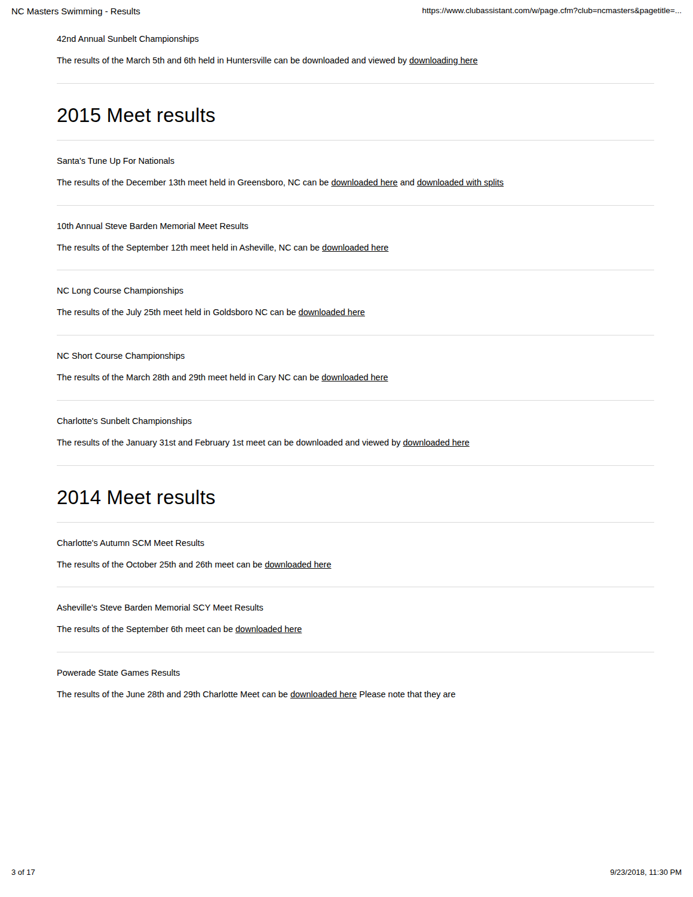NC Masters Swimming - Results
https://www.clubassistant.com/w/page.cfm?club=ncmasters&pagetitle=...
42nd Annual Sunbelt Championships
The results of the March 5th and 6th held in Huntersville can be downloaded and viewed by downloading here
2015 Meet results
Santa's Tune Up For Nationals
The results of the December 13th meet held in Greensboro, NC can be downloaded here and downloaded with splits
10th Annual Steve Barden Memorial Meet Results
The results of the September 12th meet held in Asheville, NC can be downloaded here
NC Long Course Championships
The results of the July 25th meet held in Goldsboro NC can be downloaded here
NC Short Course Championships
The results of the March 28th and 29th meet held in Cary NC can be downloaded here
Charlotte's Sunbelt Championships
The results of the January 31st and February 1st meet can be downloaded and viewed by downloaded here
2014 Meet results
Charlotte's Autumn SCM Meet Results
The results of the October 25th and 26th meet can be downloaded here
Asheville's Steve Barden Memorial SCY Meet Results
The results of the September 6th meet can be downloaded here
Powerade State Games Results
The results of the June 28th and 29th Charlotte Meet can be downloaded here Please note that they are
3 of 17
9/23/2018, 11:30 PM